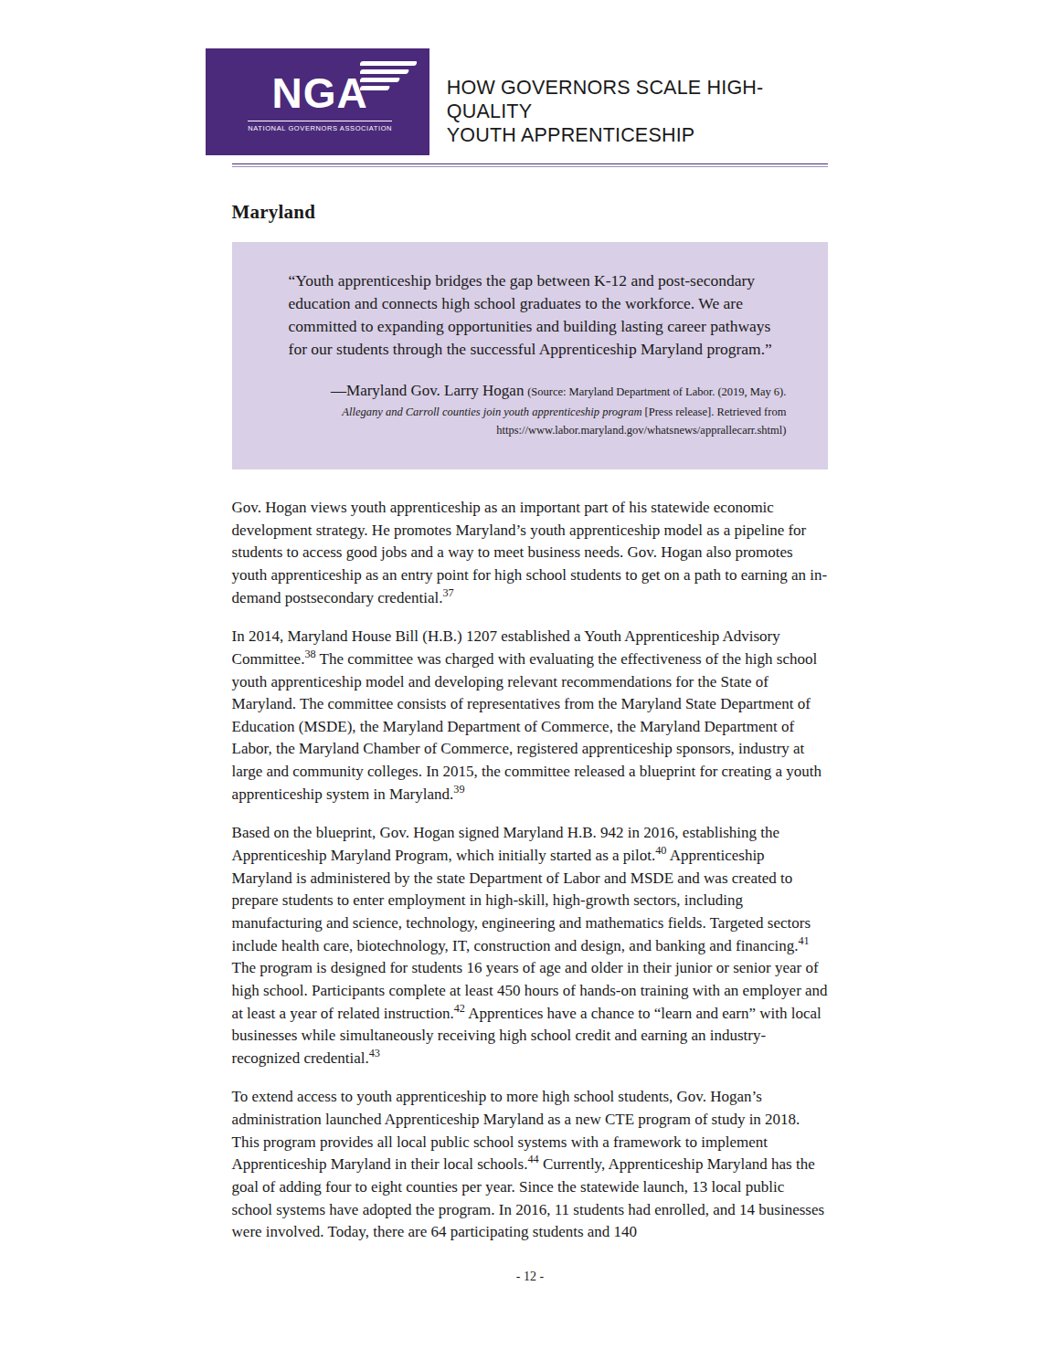NGA NATIONAL GOVERNORS ASSOCIATION
HOW GOVERNORS SCALE HIGH-QUALITY
YOUTH APPRENTICESHIP
Maryland
“Youth apprenticeship bridges the gap between K-12 and post-secondary education and connects high school graduates to the workforce. We are committed to expanding opportunities and building lasting career pathways for our students through the successful Apprenticeship Maryland program.”
—Maryland Gov. Larry Hogan (Source: Maryland Department of Labor. (2019, May 6). Allegany and Carroll counties join youth apprenticeship program [Press release]. Retrieved from https://www.labor.maryland.gov/whatsnews/apprallecarr.shtml)
Gov. Hogan views youth apprenticeship as an important part of his statewide economic development strategy. He promotes Maryland’s youth apprenticeship model as a pipeline for students to access good jobs and a way to meet business needs. Gov. Hogan also promotes youth apprenticeship as an entry point for high school students to get on a path to earning an in-demand postsecondary credential.37
In 2014, Maryland House Bill (H.B.) 1207 established a Youth Apprenticeship Advisory Committee.38 The committee was charged with evaluating the effectiveness of the high school youth apprenticeship model and developing relevant recommendations for the State of Maryland. The committee consists of representatives from the Maryland State Department of Education (MSDE), the Maryland Department of Commerce, the Maryland Department of Labor, the Maryland Chamber of Commerce, registered apprenticeship sponsors, industry at large and community colleges. In 2015, the committee released a blueprint for creating a youth apprenticeship system in Maryland.39
Based on the blueprint, Gov. Hogan signed Maryland H.B. 942 in 2016, establishing the Apprenticeship Maryland Program, which initially started as a pilot.40 Apprenticeship Maryland is administered by the state Department of Labor and MSDE and was created to prepare students to enter employment in high-skill, high-growth sectors, including manufacturing and science, technology, engineering and mathematics fields. Targeted sectors include health care, biotechnology, IT, construction and design, and banking and financing.41 The program is designed for students 16 years of age and older in their junior or senior year of high school. Participants complete at least 450 hours of hands-on training with an employer and at least a year of related instruction.42 Apprentices have a chance to “learn and earn” with local businesses while simultaneously receiving high school credit and earning an industry-recognized credential.43
To extend access to youth apprenticeship to more high school students, Gov. Hogan’s administration launched Apprenticeship Maryland as a new CTE program of study in 2018. This program provides all local public school systems with a framework to implement Apprenticeship Maryland in their local schools.44 Currently, Apprenticeship Maryland has the goal of adding four to eight counties per year. Since the statewide launch, 13 local public school systems have adopted the program. In 2016, 11 students had enrolled, and 14 businesses were involved. Today, there are 64 participating students and 140
- 12 -